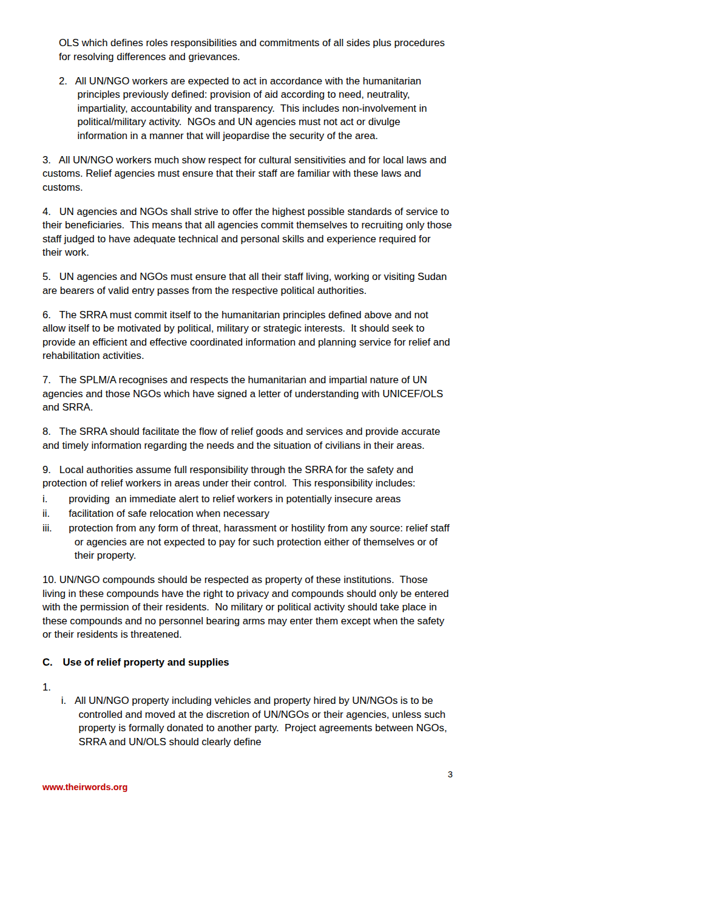OLS which defines roles responsibilities and commitments of all sides plus procedures for resolving differences and grievances.
2. All UN/NGO workers are expected to act in accordance with the humanitarian principles previously defined: provision of aid according to need, neutrality, impartiality, accountability and transparency. This includes non-involvement in political/military activity. NGOs and UN agencies must not act or divulge information in a manner that will jeopardise the security of the area.
3. All UN/NGO workers much show respect for cultural sensitivities and for local laws and customs. Relief agencies must ensure that their staff are familiar with these laws and customs.
4. UN agencies and NGOs shall strive to offer the highest possible standards of service to their beneficiaries. This means that all agencies commit themselves to recruiting only those staff judged to have adequate technical and personal skills and experience required for their work.
5. UN agencies and NGOs must ensure that all their staff living, working or visiting Sudan are bearers of valid entry passes from the respective political authorities.
6. The SRRA must commit itself to the humanitarian principles defined above and not allow itself to be motivated by political, military or strategic interests. It should seek to provide an efficient and effective coordinated information and planning service for relief and rehabilitation activities.
7. The SPLM/A recognises and respects the humanitarian and impartial nature of UN agencies and those NGOs which have signed a letter of understanding with UNICEF/OLS and SRRA.
8. The SRRA should facilitate the flow of relief goods and services and provide accurate and timely information regarding the needs and the situation of civilians in their areas.
9. Local authorities assume full responsibility through the SRRA for the safety and protection of relief workers in areas under their control. This responsibility includes:
i. providing an immediate alert to relief workers in potentially insecure areas
ii. facilitation of safe relocation when necessary
iii. protection from any form of threat, harassment or hostility from any source: relief staff or agencies are not expected to pay for such protection either of themselves or of their property.
10. UN/NGO compounds should be respected as property of these institutions. Those living in these compounds have the right to privacy and compounds should only be entered with the permission of their residents. No military or political activity should take place in these compounds and no personnel bearing arms may enter them except when the safety or their residents is threatened.
C. Use of relief property and supplies
1.
i. All UN/NGO property including vehicles and property hired by UN/NGOs is to be controlled and moved at the discretion of UN/NGOs or their agencies, unless such property is formally donated to another party. Project agreements between NGOs, SRRA and UN/OLS should clearly define
3
www.theirwords.org